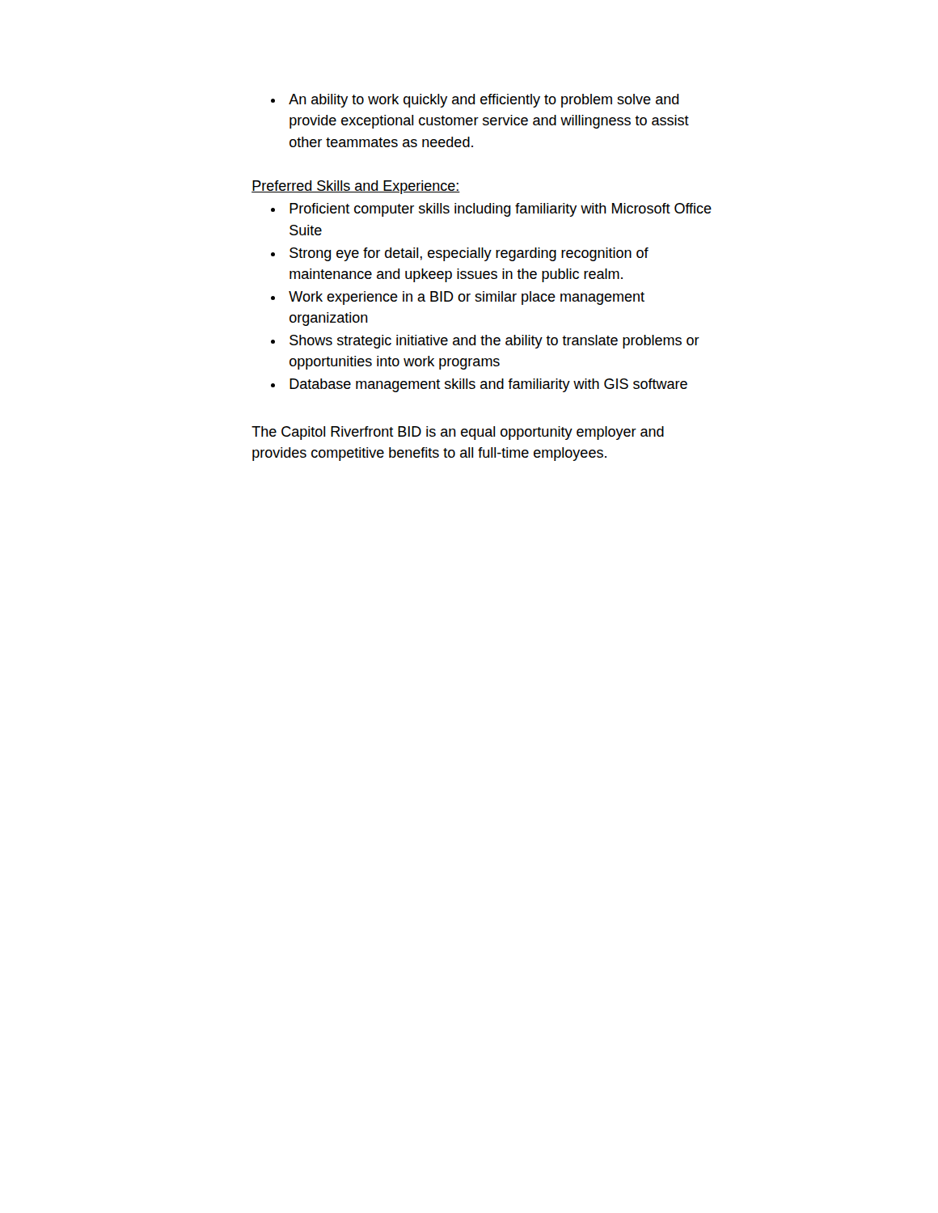An ability to work quickly and efficiently to problem solve and provide exceptional customer service and willingness to assist other teammates as needed.
Preferred Skills and Experience:
Proficient computer skills including familiarity with Microsoft Office Suite
Strong eye for detail, especially regarding recognition of maintenance and upkeep issues in the public realm.
Work experience in a BID or similar place management organization
Shows strategic initiative and the ability to translate problems or opportunities into work programs
Database management skills and familiarity with GIS software
The Capitol Riverfront BID is an equal opportunity employer and provides competitive benefits to all full-time employees.